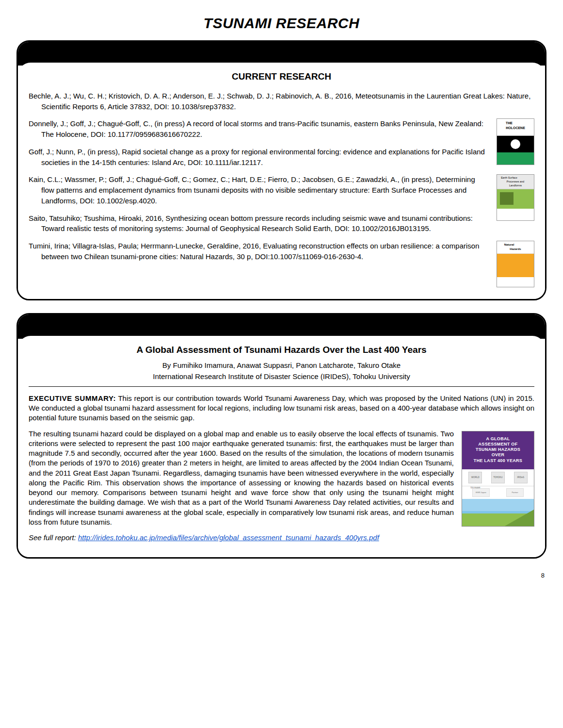TSUNAMI RESEARCH
CURRENT RESEARCH
Bechle, A. J.; Wu, C. H.; Kristovich, D. A. R.; Anderson, E. J.; Schwab, D. J.; Rabinovich, A. B., 2016, Meteotsunamis in the Laurentian Great Lakes: Nature, Scientific Reports 6, Article 37832, DOI: 10.1038/srep37832.
THE
HOLOCENE
Donnelly, J.; Goff, J.; Chagué-Goff, C., (in press) A record of local storms and trans-Pacific tsunamis, eastern Banks Peninsula, New Zealand: The Holocene, DOI: 10.1177/0959683616670222.
Goff, J.; Nunn, P., (in press), Rapid societal change as a proxy for regional environmental forcing: evidence and explanations for Pacific Island societies in the 14-15th centuries: Island Arc, DOI: 10.1111/iar.12117.
Earth Surface
Processes and
Landforms
Kain, C.L.; Wassmer, P.; Goff, J.; Chagué-Goff, C.; Gomez, C.; Hart, D.E.; Fierro, D.; Jacobsen, G.E.; Zawadzki, A., (in press), Determining flow patterns and emplacement dynamics from tsunami deposits with no visible sedimentary structure: Earth Surface Processes and Landforms, DOI: 10.1002/esp.4020.
Saito, Tatsuhiko; Tsushima, Hiroaki, 2016, Synthesizing ocean bottom pressure records including seismic wave and tsunami contributions: Toward realistic tests of monitoring systems: Journal of Geophysical Research Solid Earth, DOI: 10.1002/2016JB013195.
Natural
Hazards
Tumini, Irina; Villagra-Islas, Paula; Herrmann-Lunecke, Geraldine, 2016, Evaluating reconstruction effects on urban resilience: a comparison between two Chilean tsunami-prone cities: Natural Hazards, 30 p, DOI:10.1007/s11069-016-2630-4.
A Global Assessment of Tsunami Hazards Over the Last 400 Years
By Fumihiko Imamura, Anawat Suppasri, Panon Latcharote, Takuro Otake
International Research Institute of Disaster Science (IRIDeS), Tohoku University
EXECUTIVE SUMMARY: This report is our contribution towards World Tsunami Awareness Day, which was proposed by the United Nations (UN) in 2015. We conducted a global tsunami hazard assessment for local regions, including low tsunami risk areas, based on a 400-year database which allows insight on potential future tsunamis based on the seismic gap.
A GLOBAL
ASSESSMENT OF
TSUNAMI HAZARDS
OVER
THE LAST 400 YEARS
WORLD
TSUNAMI TOHOKU IRIDeS
ESRI Japan Partner
The resulting tsunami hazard could be displayed on a global map and enable us to easily observe the local effects of tsunamis. Two criterions were selected to represent the past 100 major earthquake generated tsunamis: first, the earthquakes must be larger than magnitude 7.5 and secondly, occurred after the year 1600. Based on the results of the simulation, the locations of modern tsunamis (from the periods of 1970 to 2016) greater than 2 meters in height, are limited to areas affected by the 2004 Indian Ocean Tsunami, and the 2011 Great East Japan Tsunami. Regardless, damaging tsunamis have been witnessed everywhere in the world, especially along the Pacific Rim. This observation shows the importance of assessing or knowing the hazards based on historical events beyond our memory. Comparisons between tsunami height and wave force show that only using the tsunami height might underestimate the building damage. We wish that as a part of the World Tsunami Awareness Day related activities, our results and findings will increase tsunami awareness at the global scale, especially in comparatively low tsunami risk areas, and reduce human loss from future tsunamis.
See full report: http://irides.tohoku.ac.jp/media/files/archive/global_assessment_tsunami_hazards_400yrs.pdf
8